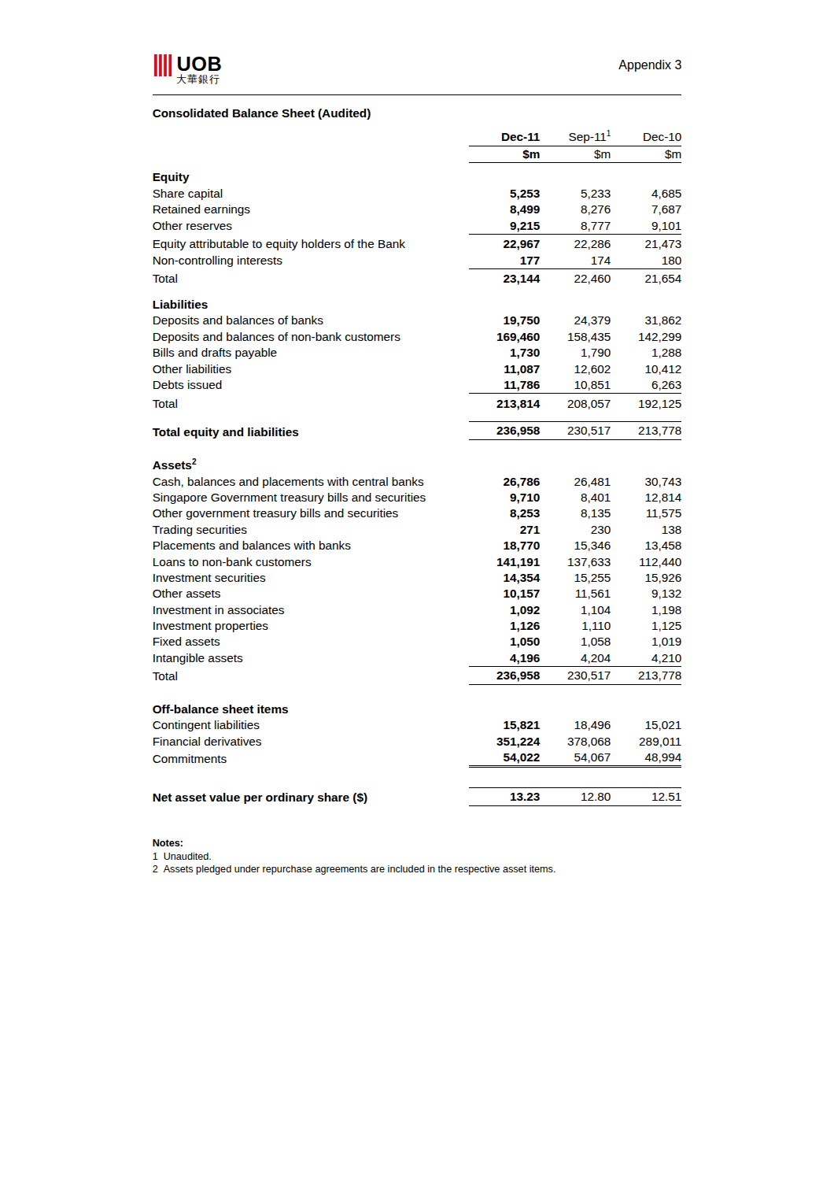||||
UOB
大華銀行
Appendix 3
Consolidated Balance Sheet (Audited)
| | Dec-11 | Sep-11 1 | Dec-10 |
| | $m | $m | $m |
| Equity | | | |
| Share capital | 5,253 | 5,233 | 4,685 |
| Retained earnings | 8,499 | 8,276 | 7,687 |
| Other reserves | 9,215 | 8,777 | 9,101 |
| Equity attributable to equity holders of the Bank | 22,967 | 22,286 | 21,473 |
| Non-controlling interests | 177 | 174 | 180 |
| Total | 23,144 | 22,460 | 21,654 |
| Liabilities | | | |
| Deposits and balances of banks | 19,750 | 24,379 | 31,862 |
| Deposits and balances of non-bank customers | 169,460 | 158,435 | 142,299 |
| Bills and drafts payable | 1,730 | 1,790 | 1,288 |
| Other liabilities | 11,087 | 12,602 | 10,412 |
| Debts issued | 11,786 | 10,851 | 6,263 |
| Total | 213,814 | 208,057 | 192,125 |
| Total equity and liabilities | 236,958 | 230,517 | 213,778 |
| Assets 2 | | | |
| Cash, balances and placements with central banks | 26,786 | 26,481 | 30,743 |
| Singapore Government treasury bills and securities | 9,710 | 8,401 | 12,814 |
| Other government treasury bills and securities | 8,253 | 8,135 | 11,575 |
| Trading securities | 271 | 230 | 138 |
| Placements and balances with banks | 18,770 | 15,346 | 13,458 |
| Loans to non-bank customers | 141,191 | 137,633 | 112,440 |
| Investment securities | 14,354 | 15,255 | 15,926 |
| Other assets | 10,157 | 11,561 | 9,132 |
| Investment in associates | 1,092 | 1,104 | 1,198 |
| Investment properties | 1,126 | 1,110 | 1,125 |
| Fixed assets | 1,050 | 1,058 | 1,019 |
| Intangible assets | 4,196 | 4,204 | 4,210 |
| Total | 236,958 | 230,517 | 213,778 |
| Off-balance sheet items | | | |
| Contingent liabilities | 15,821 | 18,496 | 15,021 |
| Financial derivatives | 351,224 | 378,068 | 289,011 |
| Commitments | 54,022 | 54,067 | 48,994 |
| Net asset value per ordinary share ($) | 13.23 | 12.80 | 12.51 |
Notes:
1 Unaudited.
2 Assets pledged under repurchase agreements are included in the respective asset items.